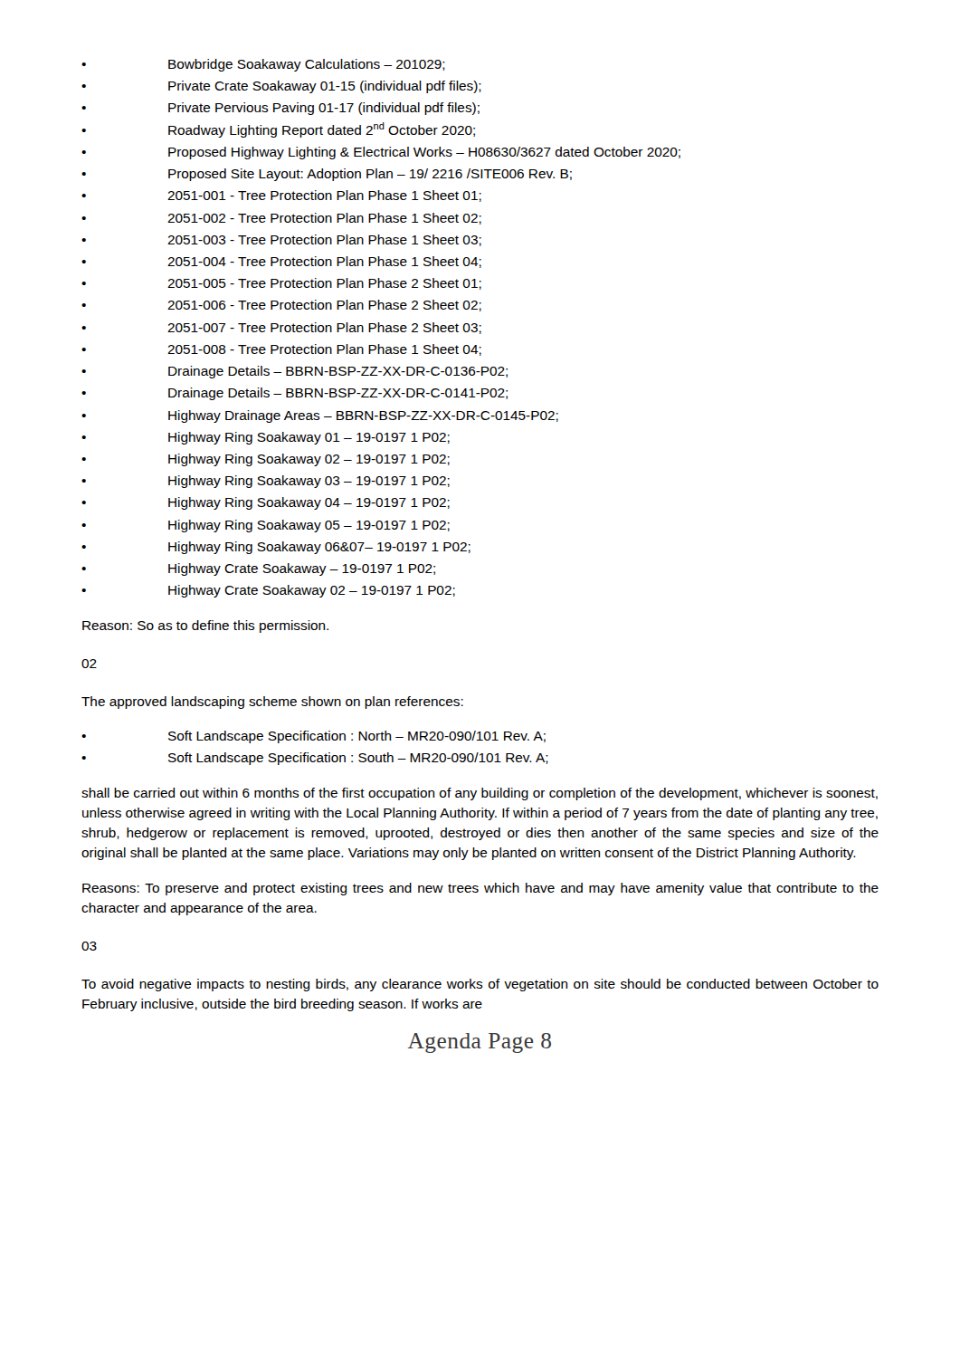Bowbridge Soakaway Calculations – 201029;
Private Crate Soakaway 01-15 (individual pdf files);
Private Pervious Paving 01-17 (individual pdf files);
Roadway Lighting Report dated 2nd October 2020;
Proposed Highway Lighting & Electrical Works – H08630/3627 dated October 2020;
Proposed Site Layout: Adoption Plan – 19/ 2216 /SITE006 Rev. B;
2051-001 - Tree Protection Plan Phase 1 Sheet 01;
2051-002 - Tree Protection Plan Phase 1 Sheet 02;
2051-003 - Tree Protection Plan Phase 1 Sheet 03;
2051-004 - Tree Protection Plan Phase 1 Sheet 04;
2051-005 - Tree Protection Plan Phase 2 Sheet 01;
2051-006 - Tree Protection Plan Phase 2 Sheet 02;
2051-007 - Tree Protection Plan Phase 2 Sheet 03;
2051-008 - Tree Protection Plan Phase 1 Sheet 04;
Drainage Details – BBRN-BSP-ZZ-XX-DR-C-0136-P02;
Drainage Details – BBRN-BSP-ZZ-XX-DR-C-0141-P02;
Highway Drainage Areas – BBRN-BSP-ZZ-XX-DR-C-0145-P02;
Highway Ring Soakaway 01 – 19-0197 1 P02;
Highway Ring Soakaway 02 – 19-0197 1 P02;
Highway Ring Soakaway 03 – 19-0197 1 P02;
Highway Ring Soakaway 04 – 19-0197 1 P02;
Highway Ring Soakaway 05 – 19-0197 1 P02;
Highway Ring Soakaway 06&07– 19-0197 1 P02;
Highway Crate Soakaway – 19-0197 1 P02;
Highway Crate Soakaway 02 – 19-0197 1 P02;
Reason: So as to define this permission.
02
The approved landscaping scheme shown on plan references:
Soft Landscape Specification : North – MR20-090/101 Rev. A;
Soft Landscape Specification : South – MR20-090/101 Rev. A;
shall be carried out within 6 months of the first occupation of any building or completion of the development, whichever is soonest, unless otherwise agreed in writing with the Local Planning Authority. If within a period of 7 years from the date of planting any tree, shrub, hedgerow or replacement is removed, uprooted, destroyed or dies then another of the same species and size of the original shall be planted at the same place. Variations may only be planted on written consent of the District Planning Authority.
Reasons: To preserve and protect existing trees and new trees which have and may have amenity value that contribute to the character and appearance of the area.
03
To avoid negative impacts to nesting birds, any clearance works of vegetation on site should be conducted between October to February inclusive, outside the bird breeding season. If works are
Agenda Page 8